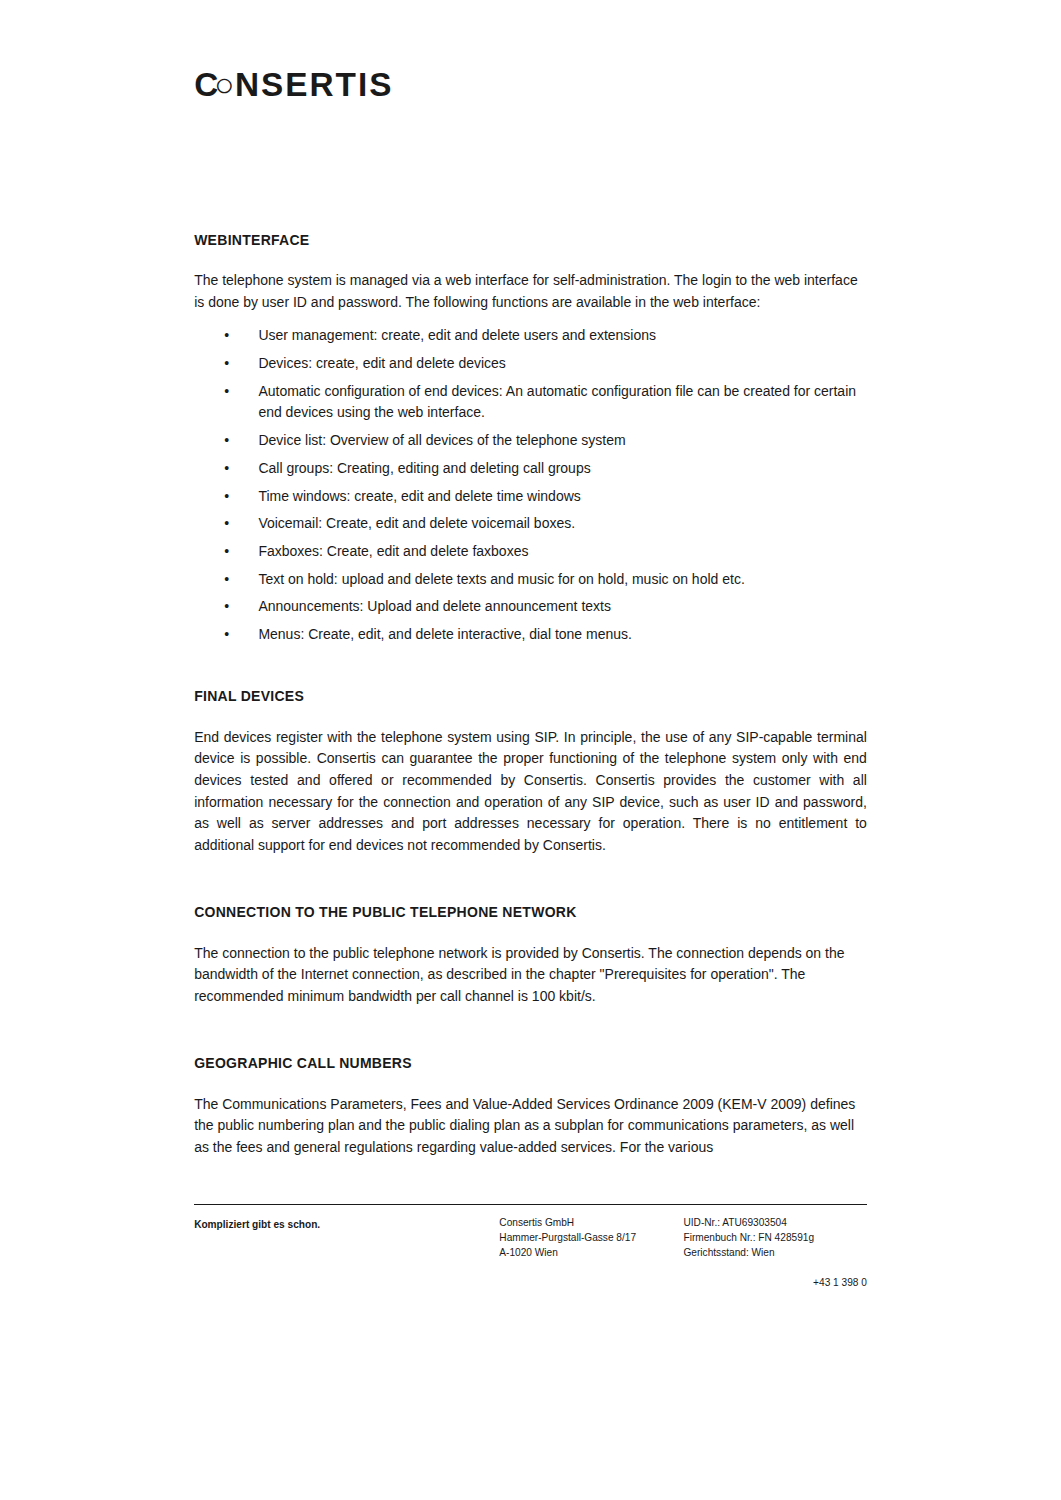C○NSERTIS
Webinterface
The telephone system is managed via a web interface for self-administration. The login to the web interface is done by user ID and password. The following functions are available in the web interface:
User management: create, edit and delete users and extensions
Devices: create, edit and delete devices
Automatic configuration of end devices: An automatic configuration file can be created for certain end devices using the web interface.
Device list: Overview of all devices of the telephone system
Call groups: Creating, editing and deleting call groups
Time windows: create, edit and delete time windows
Voicemail: Create, edit and delete voicemail boxes.
Faxboxes: Create, edit and delete faxboxes
Text on hold: upload and delete texts and music for on hold, music on hold etc.
Announcements: Upload and delete announcement texts
Menus: Create, edit, and delete interactive, dial tone menus.
Final Devices
End devices register with the telephone system using SIP. In principle, the use of any SIP-capable terminal device is possible. Consertis can guarantee the proper functioning of the telephone system only with end devices tested and offered or recommended by Consertis. Consertis provides the customer with all information necessary for the connection and operation of any SIP device, such as user ID and password, as well as server addresses and port addresses necessary for operation. There is no entitlement to additional support for end devices not recommended by Consertis.
Connection to the Public Telephone Network
The connection to the public telephone network is provided by Consertis. The connection depends on the bandwidth of the Internet connection, as described in the chapter "Prerequisites for operation". The recommended minimum bandwidth per call channel is 100 kbit/s.
Geographic Call Numbers
The Communications Parameters, Fees and Value-Added Services Ordinance 2009 (KEM-V 2009) defines the public numbering plan and the public dialing plan as a subplan for communications parameters, as well as the fees and general regulations regarding value-added services. For the various
Kompliziert gibt es schon.
Consertis GmbH
Hammer-Purgstall-Gasse 8/17
A-1020 Wien
UID-Nr.: ATU69303504
Firmenbuch Nr.: FN 428591g
Gerichtsstand: Wien
+43 1 398 0